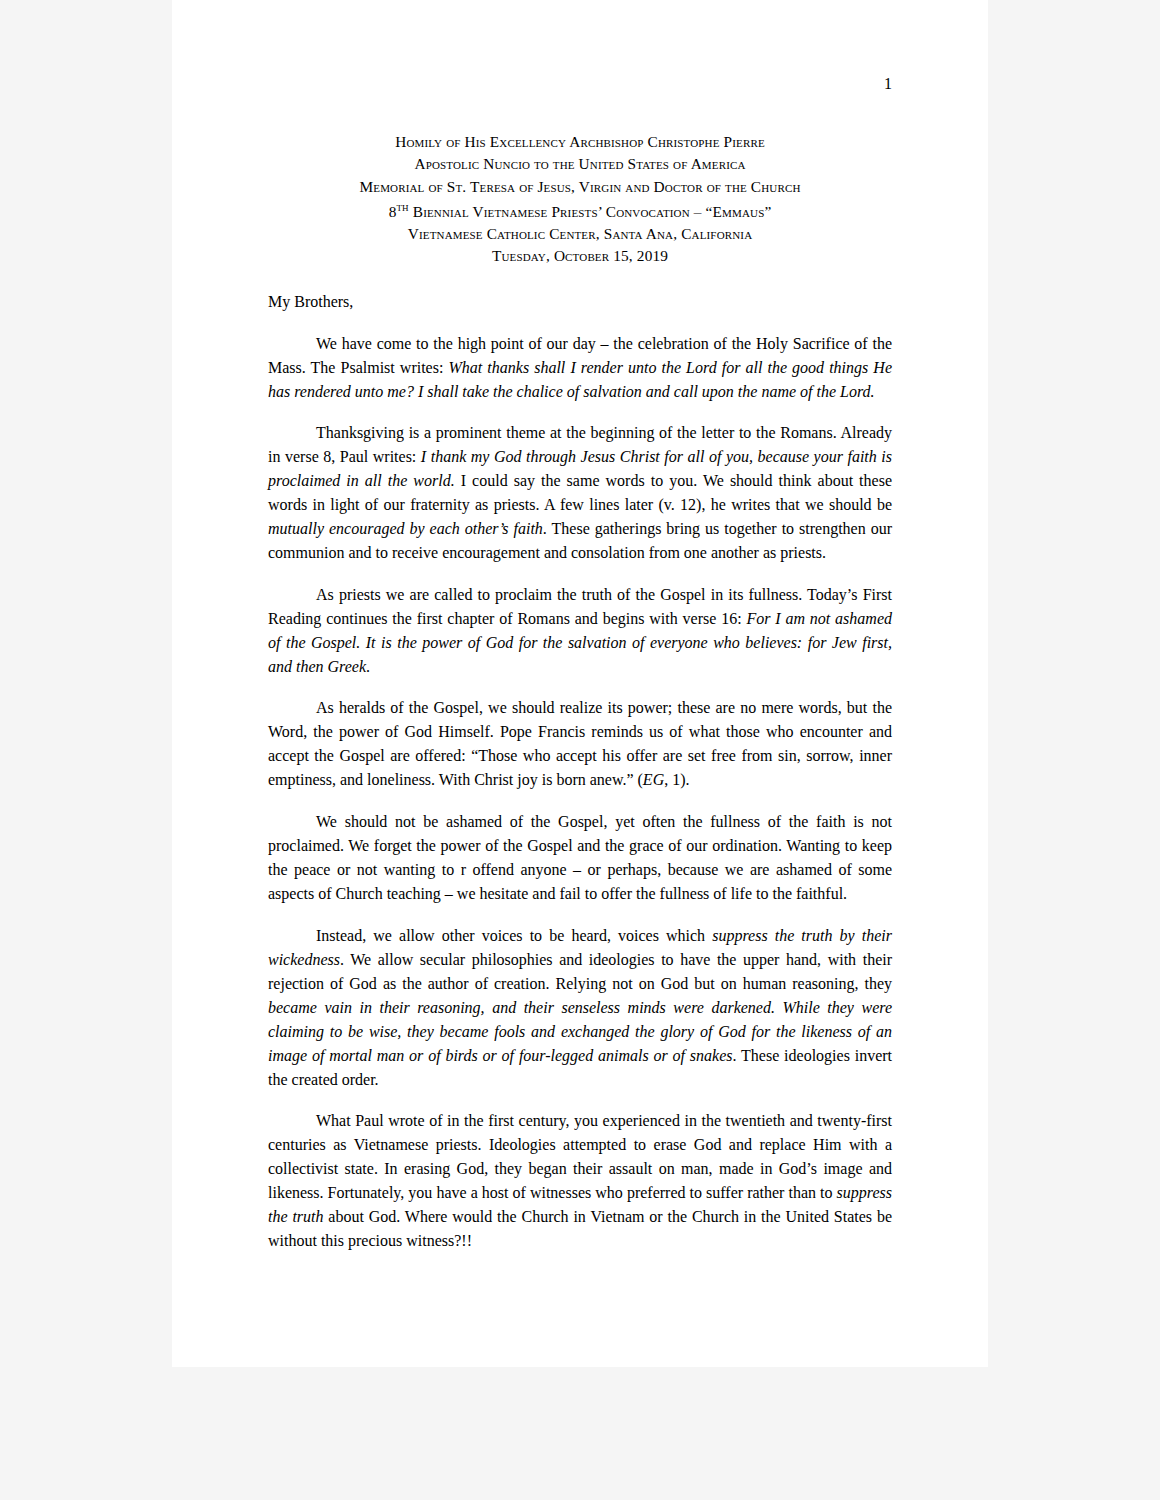1
Homily of His Excellency Archbishop Christophe Pierre
Apostolic Nuncio to the United States of America
Memorial of St. Teresa of Jesus, Virgin and Doctor of the Church
8th Biennial Vietnamese Priests’ Convocation – “Emmaus”
Vietnamese Catholic Center, Santa Ana, California
Tuesday, October 15, 2019
My Brothers,
We have come to the high point of our day – the celebration of the Holy Sacrifice of the Mass. The Psalmist writes: What thanks shall I render unto the Lord for all the good things He has rendered unto me? I shall take the chalice of salvation and call upon the name of the Lord.
Thanksgiving is a prominent theme at the beginning of the letter to the Romans. Already in verse 8, Paul writes: I thank my God through Jesus Christ for all of you, because your faith is proclaimed in all the world. I could say the same words to you. We should think about these words in light of our fraternity as priests. A few lines later (v. 12), he writes that we should be mutually encouraged by each other’s faith. These gatherings bring us together to strengthen our communion and to receive encouragement and consolation from one another as priests.
As priests we are called to proclaim the truth of the Gospel in its fullness. Today’s First Reading continues the first chapter of Romans and begins with verse 16: For I am not ashamed of the Gospel. It is the power of God for the salvation of everyone who believes: for Jew first, and then Greek.
As heralds of the Gospel, we should realize its power; these are no mere words, but the Word, the power of God Himself. Pope Francis reminds us of what those who encounter and accept the Gospel are offered: “Those who accept his offer are set free from sin, sorrow, inner emptiness, and loneliness. With Christ joy is born anew.” (EG, 1).
We should not be ashamed of the Gospel, yet often the fullness of the faith is not proclaimed. We forget the power of the Gospel and the grace of our ordination. Wanting to keep the peace or not wanting to r offend anyone – or perhaps, because we are ashamed of some aspects of Church teaching – we hesitate and fail to offer the fullness of life to the faithful.
Instead, we allow other voices to be heard, voices which suppress the truth by their wickedness. We allow secular philosophies and ideologies to have the upper hand, with their rejection of God as the author of creation. Relying not on God but on human reasoning, they became vain in their reasoning, and their senseless minds were darkened. While they were claiming to be wise, they became fools and exchanged the glory of God for the likeness of an image of mortal man or of birds or of four-legged animals or of snakes. These ideologies invert the created order.
What Paul wrote of in the first century, you experienced in the twentieth and twenty-first centuries as Vietnamese priests. Ideologies attempted to erase God and replace Him with a collectivist state. In erasing God, they began their assault on man, made in God’s image and likeness. Fortunately, you have a host of witnesses who preferred to suffer rather than to suppress the truth about God. Where would the Church in Vietnam or the Church in the United States be without this precious witness?!!